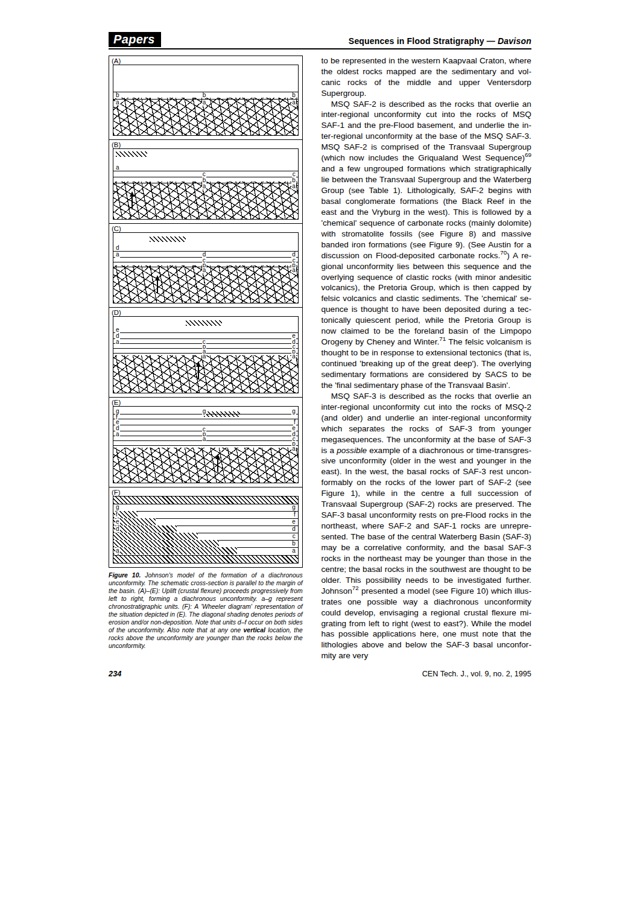Papers
Sequences in Flood Stratigraphy — Davison
(A)
a
b
a
b
a
b
(B)
a
a
b
c
a
b
c
(C)
a
d
a
b
c
d
a
b
c
d
(D)
a
d
e
a
a
b
c
a
b
c
d
e
(E)
a
d
e
f
g
a
b
c
g
a
b
c
d
e
f
g
(F)
g
f
e
d
a
g
f
e
d
c
b
a
Figure 10. Johnson's model of the formation of a diachronous unconformity. The schematic cross-section is parallel to the margin of the basin. (A)–(E): Uplift (crustal flexure) proceeds progressively from left to right, forming a diachronous unconformity. a–g represent chronostratigraphic units. (F): A 'Wheeler diagram' representation of the situation depicted in (E). The diagonal shading denotes periods of erosion and/or non-deposition. Note that units d–f occur on both sides of the unconformity. Also note that at any one vertical location, the rocks above the unconformity are younger than the rocks below the unconformity.
to be represented in the western Kaapvaal Craton, where the oldest rocks mapped are the sedimentary and volcanic rocks of the middle and upper Ventersdorp Supergroup.
MSQ SAF-2 is described as the rocks that overlie an inter-regional unconformity cut into the rocks of MSQ SAF-1 and the pre-Flood basement, and underlie the inter-regional unconformity at the base of the MSQ SAF-3. MSQ SAF-2 is comprised of the Transvaal Supergroup (which now includes the Griqualand West Sequence)69 and a few ungrouped formations which stratigraphically lie between the Transvaal Supergroup and the Waterberg Group (see Table 1). Lithologically, SAF-2 begins with basal conglomerate formations (the Black Reef in the east and the Vryburg in the west). This is followed by a 'chemical' sequence of carbonate rocks (mainly dolomite) with stromatolite fossils (see Figure 8) and massive banded iron formations (see Figure 9). (See Austin for a discussion on Flood-deposited carbonate rocks.70) A regional unconformity lies between this sequence and the overlying sequence of clastic rocks (with minor andesitic volcanics), the Pretoria Group, which is then capped by felsic volcanics and clastic sediments. The 'chemical' sequence is thought to have been deposited during a tectonically quiescent period, while the Pretoria Group is now claimed to be the foreland basin of the Limpopo Orogeny by Cheney and Winter.71 The felsic volcanism is thought to be in response to extensional tectonics (that is, continued 'breaking up of the great deep'). The overlying sedimentary formations are considered by SACS to be the 'final sedimentary phase of the Transvaal Basin'.
MSQ SAF-3 is described as the rocks that overlie an inter-regional unconformity cut into the rocks of MSQ-2 (and older) and underlie an inter-regional unconformity which separates the rocks of SAF-3 from younger megasequences. The unconformity at the base of SAF-3 is a possible example of a diachronous or time-transgressive unconformity (older in the west and younger in the east). In the west, the basal rocks of SAF-3 rest unconformably on the rocks of the lower part of SAF-2 (see Figure 1), while in the centre a full succession of Transvaal Supergroup (SAF-2) rocks are preserved. The SAF-3 basal unconformity rests on pre-Flood rocks in the northeast, where SAF-2 and SAF-1 rocks are unrepresented. The base of the central Waterberg Basin (SAF-3) may be a correlative conformity, and the basal SAF-3 rocks in the northeast may be younger than those in the centre; the basal rocks in the southwest are thought to be older. This possibility needs to be investigated further. Johnson72 presented a model (see Figure 10) which illustrates one possible way a diachronous unconformity could develop, envisaging a regional crustal flexure migrating from left to right (west to east?). While the model has possible applications here, one must note that the lithologies above and below the SAF-3 basal unconformity are very
234
CEN Tech. J., vol. 9, no. 2, 1995